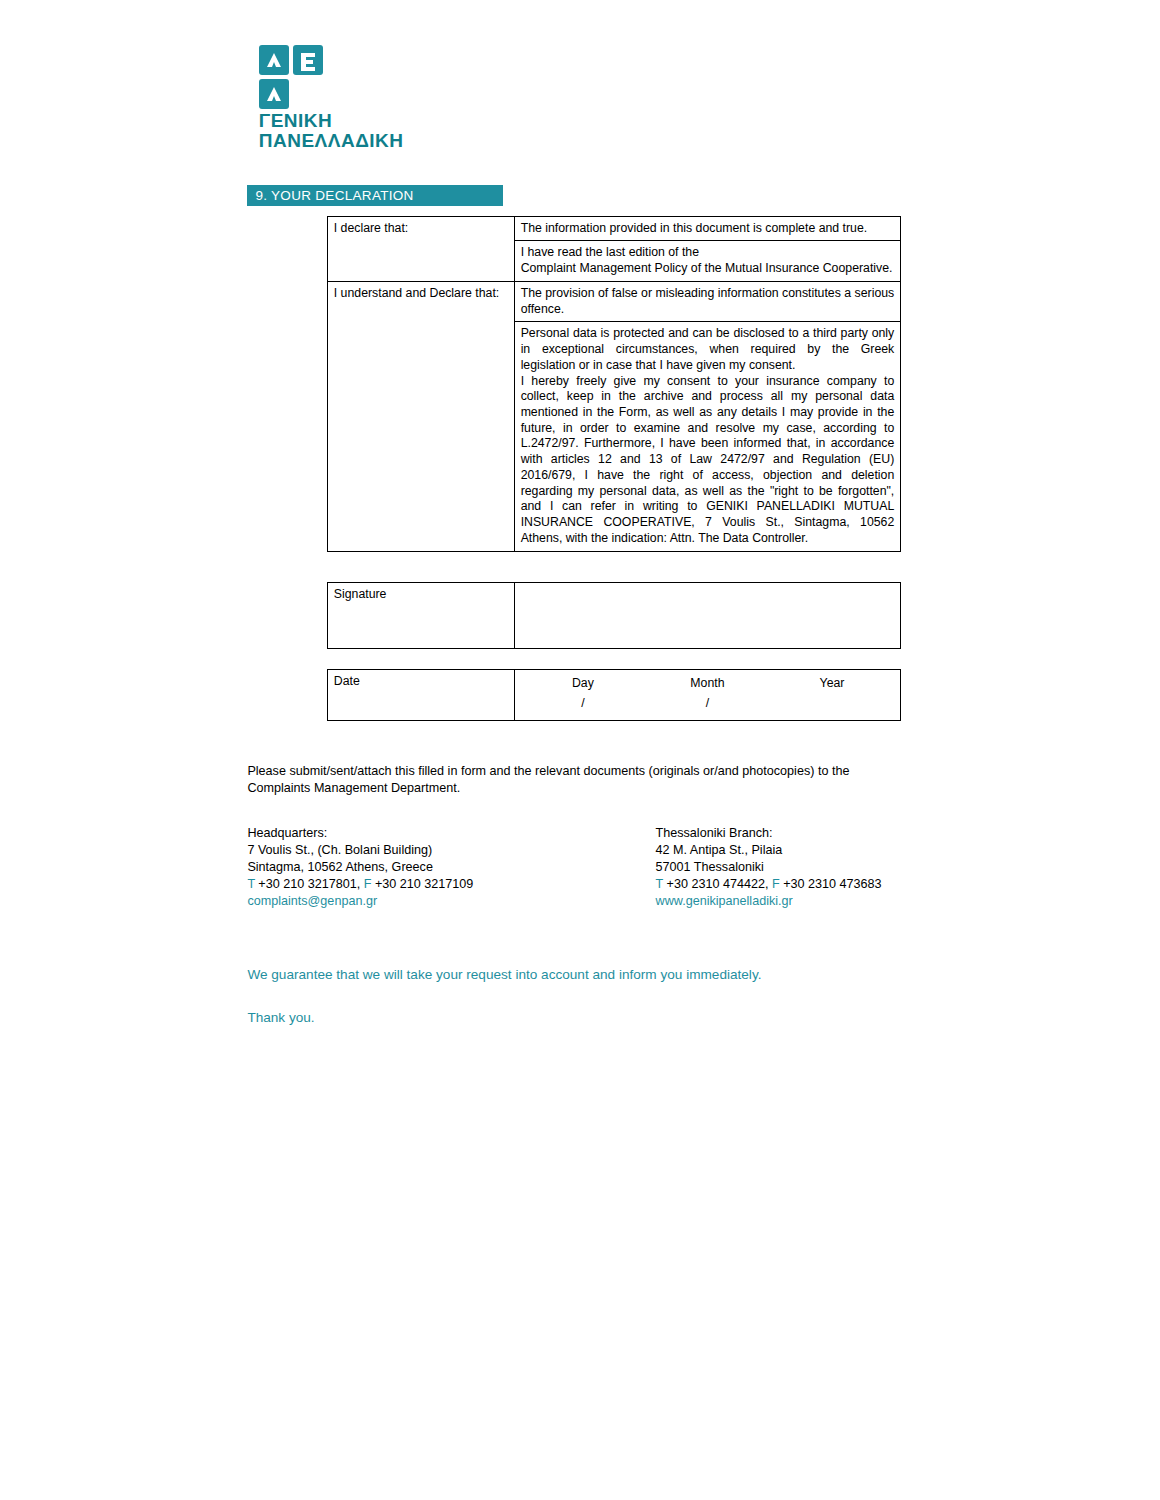ΓΕΝΙΚΗ
ΠΑΝΕΛΛΑΔΙΚΗ
9. YOUR DECLARATION
| I declare that: | The information provided in this document is complete and true. |
| I have read the last edition of the Complaint Management Policy of the Mutual Insurance Cooperative. |
| I understand and Declare that: | The provision of false or misleading information constitutes a serious offence. |
| Personal data is protected and can be disclosed to a third party only in exceptional circumstances, when required by the Greek legislation or in case that I have given my consent. I hereby freely give my consent to your insurance company to collect, keep in the archive and process all my personal data mentioned in the Form, as well as any details I may provide in the future, in order to examine and resolve my case, according to L.2472/97. Furthermore, I have been informed that, in accordance with articles 12 and 13 of Law 2472/97 and Regulation (EU) 2016/679, I have the right of access, objection and deletion regarding my personal data, as well as the "right to be forgotten", and I can refer in writing to GENIKI PANELLADIKI MUTUAL INSURANCE COOPERATIVE, 7 Voulis St., Sintagma, 10562 Athens, with the indication: Attn. The Data Controller. |
| Signature | |
| Date | Day Month Year / / |
Please submit/sent/attach this filled in form and the relevant documents (originals or/and photocopies) to the Complaints Management Department.
Headquarters:
7 Voulis St., (Ch. Bolani Building)
Sintagma, 10562 Athens, Greece
T +30 210 3217801, F +30 210 3217109
complaints@genpan.gr
Thessaloniki Branch:
42 M. Antipa St., Pilaia
57001 Thessaloniki
T +30 2310 474422, F +30 2310 473683
www.genikipanelladiki.gr
We guarantee that we will take your request into account and inform you immediately.
Thank you.